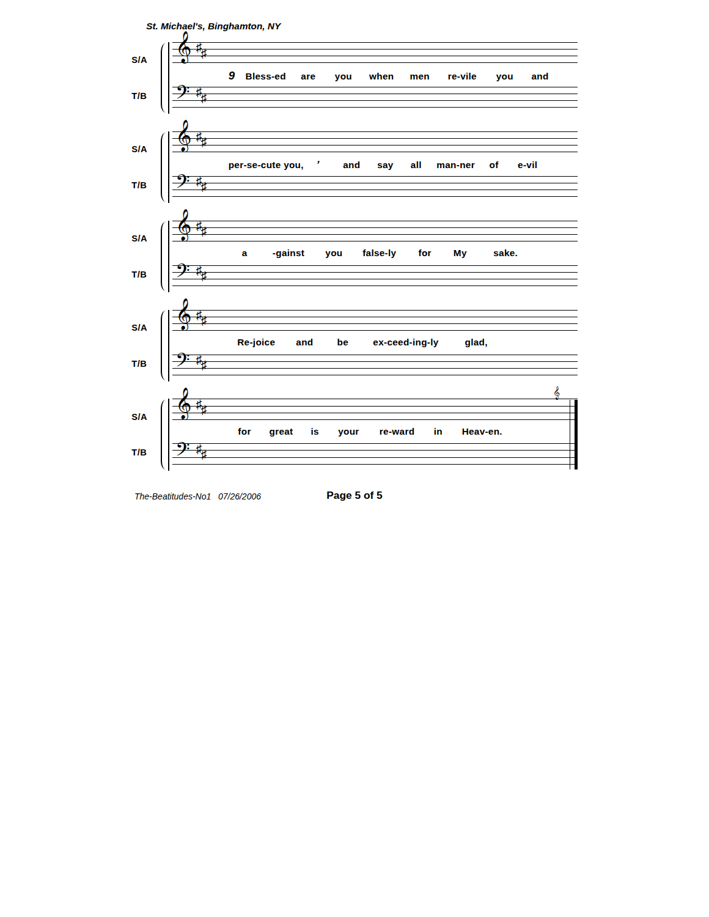St. Michael's, Binghamton, NY
S/A T/B
𝄞 ♯♯
9 Bless‑ed are you when men re‑vile you and
𝄢 ♯♯
S/A T/B
𝄞 ♯♯
per‑se‑cute you, ’ and say all man‑ner of e‑vil
𝄢 ♯♯
S/A T/B
𝄞 ♯♯
a ‑gainst you false‑ly for My sake.
𝄢 ♯♯
S/A T/B
𝄞 ♯♯
Re‑joice and be ex‑ceed‑ing‑ly glad,
𝄢 ♯♯
S/A T/B
𝄞 ♯♯ 𝄞︎
for great is your re‑ward in Heav‑en.
𝄢 ♯♯
The-Beatitudes-No1 07/26/2006 Page 5 of 5